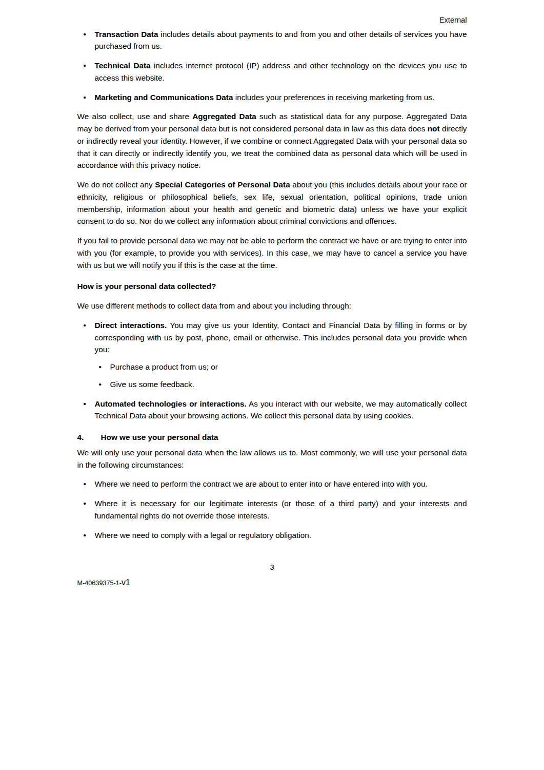External
Transaction Data includes details about payments to and from you and other details of services you have purchased from us.
Technical Data includes internet protocol (IP) address and other technology on the devices you use to access this website.
Marketing and Communications Data includes your preferences in receiving marketing from us.
We also collect, use and share Aggregated Data such as statistical data for any purpose. Aggregated Data may be derived from your personal data but is not considered personal data in law as this data does not directly or indirectly reveal your identity. However, if we combine or connect Aggregated Data with your personal data so that it can directly or indirectly identify you, we treat the combined data as personal data which will be used in accordance with this privacy notice.
We do not collect any Special Categories of Personal Data about you (this includes details about your race or ethnicity, religious or philosophical beliefs, sex life, sexual orientation, political opinions, trade union membership, information about your health and genetic and biometric data) unless we have your explicit consent to do so. Nor do we collect any information about criminal convictions and offences.
If you fail to provide personal data we may not be able to perform the contract we have or are trying to enter into with you (for example, to provide you with services). In this case, we may have to cancel a service you have with us but we will notify you if this is the case at the time.
How is your personal data collected?
We use different methods to collect data from and about you including through:
Direct interactions. You may give us your Identity, Contact and Financial Data by filling in forms or by corresponding with us by post, phone, email or otherwise. This includes personal data you provide when you:
Purchase a product from us; or
Give us some feedback.
Automated technologies or interactions. As you interact with our website, we may automatically collect Technical Data about your browsing actions. We collect this personal data by using cookies.
4.
How we use your personal data
We will only use your personal data when the law allows us to. Most commonly, we will use your personal data in the following circumstances:
Where we need to perform the contract we are about to enter into or have entered into with you.
Where it is necessary for our legitimate interests (or those of a third party) and your interests and fundamental rights do not override those interests.
Where we need to comply with a legal or regulatory obligation.
3
M-40639375-1-v1